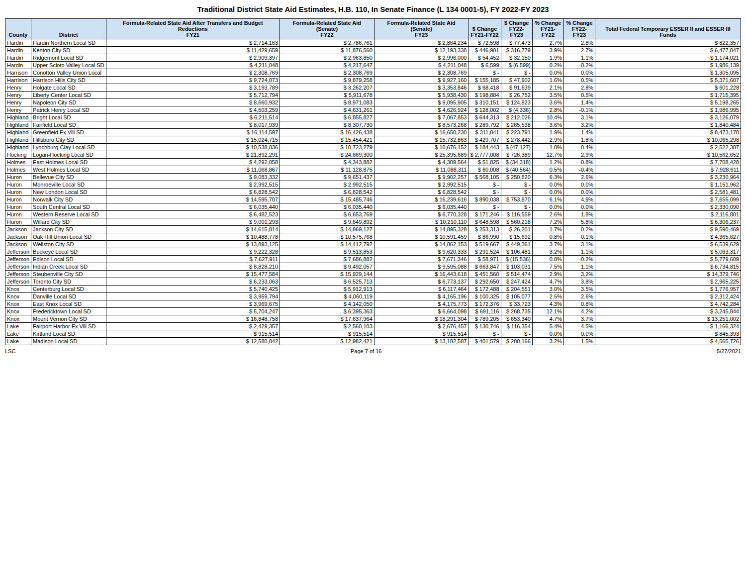Traditional District State Aid Estimates, H.B. 110, In Senate Finance (L 134 0001-5), FY 2022-FY 2023
| County | District | Formula-Related State Aid After Transfers and Budget Reductions FY21 | Formula-Related State Aid (Senate) FY22 | Formula-Related State Aid (Senate) FY23 | $ Change FY21-FY22 | $ Change FY22-FY23 | % Change FY21-FY22 | % Change FY22-FY23 | Total Federal Temporary ESSER II and ESSER III Funds |
| --- | --- | --- | --- | --- | --- | --- | --- | --- | --- |
| Hardin | Hardin Northern Local SD | $ 2,714,163 | $ 2,786,761 | $ 2,864,234 | $ 72,598 | $ 77,473 | 2.7% | 2.8% | $ 822,357 |
| Hardin | Kenton City SD | $ 11,429,659 | $ 11,876,560 | $ 12,193,338 | $ 446,901 | $ 316,779 | 3.9% | 2.7% | $ 6,477,847 |
| Hardin | Ridgemont Local SD | $ 2,909,397 | $ 2,963,850 | $ 2,996,000 | $ 54,452 | $ 32,150 | 1.9% | 1.1% | $ 1,174,021 |
| Hardin | Upper Scioto Valley Local SD | $ 4,211,048 | $ 4,217,647 | $ 4,211,048 | $ 6,599 | $ (6,599) | 0.2% | -0.2% | $ 1,986,139 |
| Harrison | Conotton Valley Union Local | $ 2,308,769 | $ 2,308,769 | $ 2,308,769 | $ - | $ - | 0.0% | 0.0% | $ 1,305,095 |
| Harrison | Harrison Hills City SD | $ 9,724,073 | $ 9,879,258 | $ 9,927,160 | $ 155,185 | $ 47,902 | 1.6% | 0.5% | $ 5,371,607 |
| Henry | Holgate Local SD | $ 3,193,789 | $ 3,262,207 | $ 3,353,846 | $ 68,418 | $ 91,639 | 2.1% | 2.8% | $ 601,228 |
| Henry | Liberty Center Local SD | $ 5,712,794 | $ 5,911,678 | $ 5,938,430 | $ 198,884 | $ 26,752 | 3.5% | 0.5% | $ 1,715,395 |
| Henry | Napoleon City SD | $ 8,660,932 | $ 8,971,083 | $ 9,095,905 | $ 310,151 | $ 124,823 | 3.6% | 1.4% | $ 5,198,265 |
| Henry | Patrick Henry Local SD | $ 4,503,259 | $ 4,631,261 | $ 4,626,924 | $ 128,002 | $ (4,336) | 2.8% | -0.1% | $ 1,986,995 |
| Highland | Bright Local SD | $ 6,211,514 | $ 6,855,827 | $ 7,067,853 | $ 644,313 | $ 212,026 | 10.4% | 3.1% | $ 3,126,079 |
| Highland | Fairfield Local SD | $ 8,017,939 | $ 8,307,730 | $ 8,573,268 | $ 289,792 | $ 265,538 | 3.6% | 3.2% | $ 1,840,484 |
| Highland | Greenfield Ex Vill SD | $ 16,114,597 | $ 16,426,438 | $ 16,650,230 | $ 311,841 | $ 223,791 | 1.9% | 1.4% | $ 8,473,170 |
| Highland | Hillsboro City SD | $ 15,024,715 | $ 15,454,421 | $ 15,732,863 | $ 429,707 | $ 278,442 | 2.9% | 1.8% | $ 10,065,298 |
| Highland | Lynchburg-Clay Local SD | $ 10,538,836 | $ 10,723,279 | $ 10,676,152 | $ 184,443 | $ (47,127) | 1.8% | -0.4% | $ 2,522,387 |
| Hocking | Logan-Hocking Local SD | $ 21,892,291 | $ 24,669,300 | $ 25,395,689 | $ 2,777,008 | $ 726,389 | 12.7% | 2.9% | $ 10,562,652 |
| Holmes | East Holmes Local SD | $ 4,292,058 | $ 4,343,882 | $ 4,309,564 | $ 51,825 | $ (34,318) | 1.2% | -0.8% | $ 7,708,428 |
| Holmes | West Holmes Local SD | $ 11,068,867 | $ 11,128,875 | $ 11,088,311 | $ 60,008 | $ (40,564) | 0.5% | -0.4% | $ 7,928,611 |
| Huron | Bellevue City SD | $ 9,083,332 | $ 9,651,437 | $ 9,902,257 | $ 568,105 | $ 250,820 | 6.3% | 2.6% | $ 3,230,964 |
| Huron | Monroeville Local SD | $ 2,992,515 | $ 2,992,515 | $ 2,992,515 | $ - | $ - | 0.0% | 0.0% | $ 1,151,962 |
| Huron | New London Local SD | $ 6,828,542 | $ 6,828,542 | $ 6,828,542 | $ - | $ - | 0.0% | 0.0% | $ 2,581,481 |
| Huron | Norwalk City SD | $ 14,595,707 | $ 15,485,746 | $ 16,239,616 | $ 890,038 | $ 753,870 | 6.1% | 4.9% | $ 7,655,099 |
| Huron | South Central Local SD | $ 6,035,440 | $ 6,035,440 | $ 6,035,440 | $ - | $ - | 0.0% | 0.0% | $ 2,330,090 |
| Huron | Western Reserve Local SD | $ 6,482,523 | $ 6,653,769 | $ 6,770,328 | $ 171,246 | $ 116,559 | 2.6% | 1.8% | $ 2,116,801 |
| Huron | Willard City SD | $ 9,001,293 | $ 9,649,892 | $ 10,210,110 | $ 648,598 | $ 560,218 | 7.2% | 5.8% | $ 6,306,237 |
| Jackson | Jackson City SD | $ 14,615,814 | $ 14,869,127 | $ 14,895,328 | $ 253,313 | $ 26,201 | 1.7% | 0.2% | $ 9,590,469 |
| Jackson | Oak Hill Union Local SD | $ 10,488,778 | $ 10,575,768 | $ 10,591,459 | $ 86,990 | $ 15,692 | 0.8% | 0.1% | $ 4,365,627 |
| Jackson | Wellston City SD | $ 13,893,125 | $ 14,412,792 | $ 14,862,153 | $ 519,667 | $ 449,361 | 3.7% | 3.1% | $ 6,539,629 |
| Jefferson | Buckeye Local SD | $ 9,222,328 | $ 9,513,853 | $ 9,620,333 | $ 291,524 | $ 106,481 | 3.2% | 1.1% | $ 5,063,317 |
| Jefferson | Edison Local SD | $ 7,627,911 | $ 7,686,882 | $ 7,671,346 | $ 58,971 | $ (15,536) | 0.8% | -0.2% | $ 5,779,609 |
| Jefferson | Indian Creek Local SD | $ 8,828,210 | $ 9,492,057 | $ 9,595,088 | $ 663,847 | $ 103,031 | 7.5% | 1.1% | $ 6,734,815 |
| Jefferson | Steubenville City SD | $ 15,477,584 | $ 15,929,144 | $ 16,443,618 | $ 451,560 | $ 514,474 | 2.9% | 3.2% | $ 14,379,746 |
| Jefferson | Toronto City SD | $ 6,233,063 | $ 6,525,713 | $ 6,773,137 | $ 292,650 | $ 247,424 | 4.7% | 3.8% | $ 2,965,225 |
| Knox | Centerburg Local SD | $ 5,740,425 | $ 5,912,913 | $ 6,117,464 | $ 172,488 | $ 204,551 | 3.0% | 3.5% | $ 1,776,957 |
| Knox | Danville Local SD | $ 3,959,794 | $ 4,060,119 | $ 4,165,196 | $ 100,325 | $ 105,077 | 2.5% | 2.6% | $ 2,312,424 |
| Knox | East Knox Local SD | $ 3,969,675 | $ 4,142,050 | $ 4,175,773 | $ 172,376 | $ 33,723 | 4.3% | 0.8% | $ 4,742,284 |
| Knox | Fredericktown Local SD | $ 5,704,247 | $ 6,395,363 | $ 6,664,098 | $ 691,116 | $ 268,735 | 12.1% | 4.2% | $ 3,245,844 |
| Knox | Mount Vernon City SD | $ 16,848,758 | $ 17,637,964 | $ 18,291,304 | $ 789,205 | $ 653,340 | 4.7% | 3.7% | $ 13,251,002 |
| Lake | Fairport Harbor Ex Vill SD | $ 2,429,357 | $ 2,560,103 | $ 2,676,457 | $ 130,746 | $ 116,354 | 5.4% | 4.5% | $ 1,166,324 |
| Lake | Kirtland Local SD | $ 915,514 | $ 915,514 | $ 915,514 | $ - | $ - | 0.0% | 0.0% | $ 845,393 |
| Lake | Madison Local SD | $ 12,580,842 | $ 12,982,421 | $ 13,182,587 | $ 401,579 | $ 200,166 | 3.2% | 1.5% | $ 4,565,726 |
LSC Page 7 of 16 5/27/2021